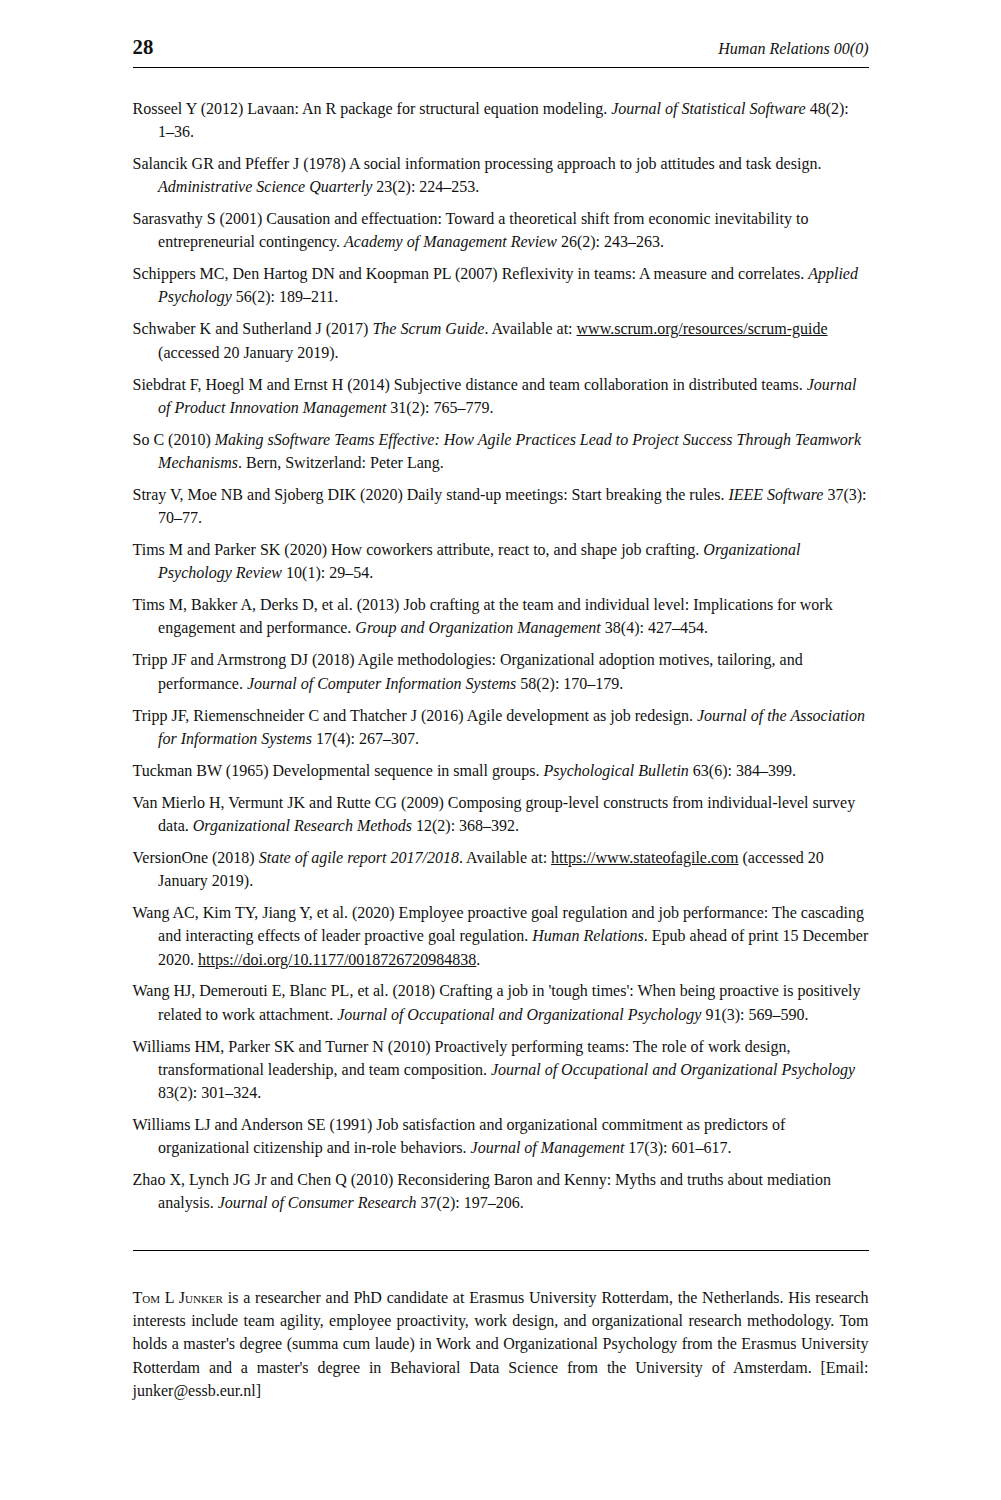28 Human Relations 00(0)
Rosseel Y (2012) Lavaan: An R package for structural equation modeling. Journal of Statistical Software 48(2): 1–36.
Salancik GR and Pfeffer J (1978) A social information processing approach to job attitudes and task design. Administrative Science Quarterly 23(2): 224–253.
Sarasvathy S (2001) Causation and effectuation: Toward a theoretical shift from economic inevitability to entrepreneurial contingency. Academy of Management Review 26(2): 243–263.
Schippers MC, Den Hartog DN and Koopman PL (2007) Reflexivity in teams: A measure and correlates. Applied Psychology 56(2): 189–211.
Schwaber K and Sutherland J (2017) The Scrum Guide. Available at: www.scrum.org/resources/scrum-guide (accessed 20 January 2019).
Siebdrat F, Hoegl M and Ernst H (2014) Subjective distance and team collaboration in distributed teams. Journal of Product Innovation Management 31(2): 765–779.
So C (2010) Making sSoftware Teams Effective: How Agile Practices Lead to Project Success Through Teamwork Mechanisms. Bern, Switzerland: Peter Lang.
Stray V, Moe NB and Sjoberg DIK (2020) Daily stand-up meetings: Start breaking the rules. IEEE Software 37(3): 70–77.
Tims M and Parker SK (2020) How coworkers attribute, react to, and shape job crafting. Organizational Psychology Review 10(1): 29–54.
Tims M, Bakker A, Derks D, et al. (2013) Job crafting at the team and individual level: Implications for work engagement and performance. Group and Organization Management 38(4): 427–454.
Tripp JF and Armstrong DJ (2018) Agile methodologies: Organizational adoption motives, tailoring, and performance. Journal of Computer Information Systems 58(2): 170–179.
Tripp JF, Riemenschneider C and Thatcher J (2016) Agile development as job redesign. Journal of the Association for Information Systems 17(4): 267–307.
Tuckman BW (1965) Developmental sequence in small groups. Psychological Bulletin 63(6): 384–399.
Van Mierlo H, Vermunt JK and Rutte CG (2009) Composing group-level constructs from individual-level survey data. Organizational Research Methods 12(2): 368–392.
VersionOne (2018) State of agile report 2017/2018. Available at: https://www.stateofagile.com (accessed 20 January 2019).
Wang AC, Kim TY, Jiang Y, et al. (2020) Employee proactive goal regulation and job performance: The cascading and interacting effects of leader proactive goal regulation. Human Relations. Epub ahead of print 15 December 2020. https://doi.org/10.1177/0018726720984838.
Wang HJ, Demerouti E, Blanc PL, et al. (2018) Crafting a job in 'tough times': When being proactive is positively related to work attachment. Journal of Occupational and Organizational Psychology 91(3): 569–590.
Williams HM, Parker SK and Turner N (2010) Proactively performing teams: The role of work design, transformational leadership, and team composition. Journal of Occupational and Organizational Psychology 83(2): 301–324.
Williams LJ and Anderson SE (1991) Job satisfaction and organizational commitment as predictors of organizational citizenship and in-role behaviors. Journal of Management 17(3): 601–617.
Zhao X, Lynch JG Jr and Chen Q (2010) Reconsidering Baron and Kenny: Myths and truths about mediation analysis. Journal of Consumer Research 37(2): 197–206.
Tom L Junker is a researcher and PhD candidate at Erasmus University Rotterdam, the Netherlands. His research interests include team agility, employee proactivity, work design, and organizational research methodology. Tom holds a master's degree (summa cum laude) in Work and Organizational Psychology from the Erasmus University Rotterdam and a master's degree in Behavioral Data Science from the University of Amsterdam. [Email: junker@essb.eur.nl]